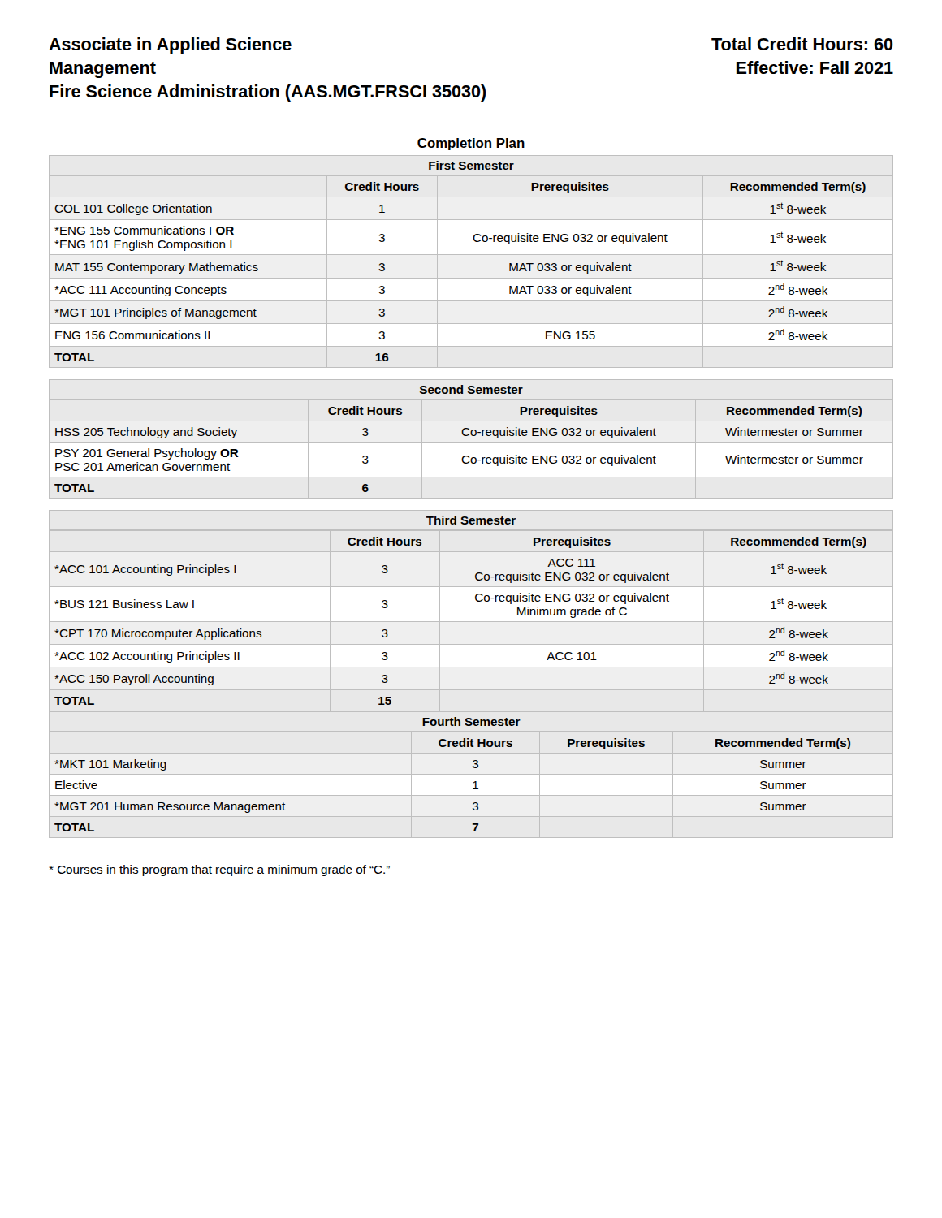Associate in Applied Science
Management
Fire Science Administration (AAS.MGT.FRSCI 35030)
Total Credit Hours: 60
Effective: Fall 2021
Completion Plan
First Semester
| | Credit Hours | Prerequisites | Recommended Term(s) |
| --- | --- | --- | --- |
| COL 101 College Orientation | 1 | | 1 st 8-week |
| *ENG 155 Communications I OR *ENG 101 English Composition I | 3 | Co-requisite ENG 032 or equivalent | 1 st 8-week |
| MAT 155 Contemporary Mathematics | 3 | MAT 033 or equivalent | 1 st 8-week |
| *ACC 111 Accounting Concepts | 3 | MAT 033 or equivalent | 2 nd 8-week |
| *MGT 101 Principles of Management | 3 | | 2 nd 8-week |
| ENG 156 Communications II | 3 | ENG 155 | 2 nd 8-week |
| TOTAL | 16 | | |
Second Semester
| | Credit Hours | Prerequisites | Recommended Term(s) |
| --- | --- | --- | --- |
| HSS 205 Technology and Society | 3 | Co-requisite ENG 032 or equivalent | Wintermester or Summer |
| PSY 201 General Psychology OR PSC 201 American Government | 3 | Co-requisite ENG 032 or equivalent | Wintermester or Summer |
| TOTAL | 6 | | |
Third Semester
| | Credit Hours | Prerequisites | Recommended Term(s) |
| --- | --- | --- | --- |
| *ACC 101 Accounting Principles I | 3 | ACC 111 Co-requisite ENG 032 or equivalent | 1 st 8-week |
| *BUS 121 Business Law I | 3 | Co-requisite ENG 032 or equivalent Minimum grade of C | 1 st 8-week |
| *CPT 170 Microcomputer Applications | 3 | | 2 nd 8-week |
| *ACC 102 Accounting Principles II | 3 | ACC 101 | 2 nd 8-week |
| *ACC 150 Payroll Accounting | 3 | | 2 nd 8-week |
| TOTAL | 15 | | |
Fourth Semester
| | Credit Hours | Prerequisites | Recommended Term(s) |
| --- | --- | --- | --- |
| *MKT 101 Marketing | 3 | | Summer |
| Elective | 1 | | Summer |
| *MGT 201 Human Resource Management | 3 | | Summer |
| TOTAL | 7 | | |
* Courses in this program that require a minimum grade of “C.”